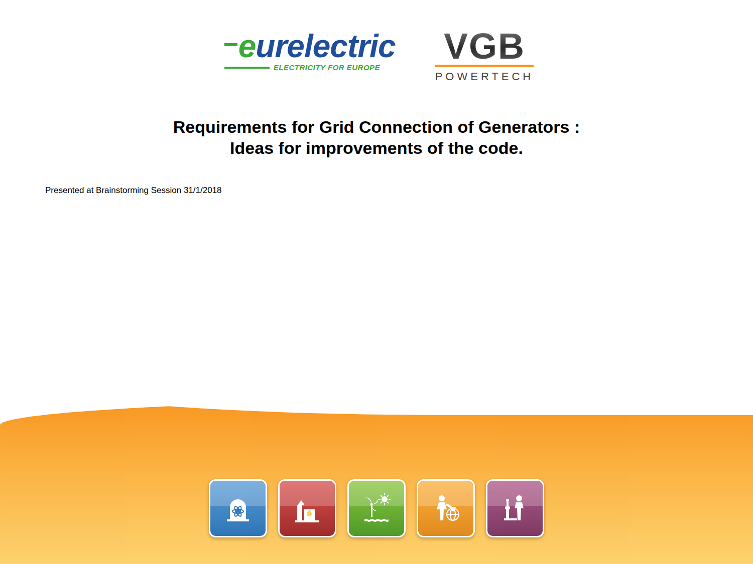eurelectric
ELECTRICITY FOR EUROPE
VGB
POWERTECH
Requirements for Grid Connection of Generators :
Ideas for improvements of the code.
Presented at Brainstorming Session 31/1/2018